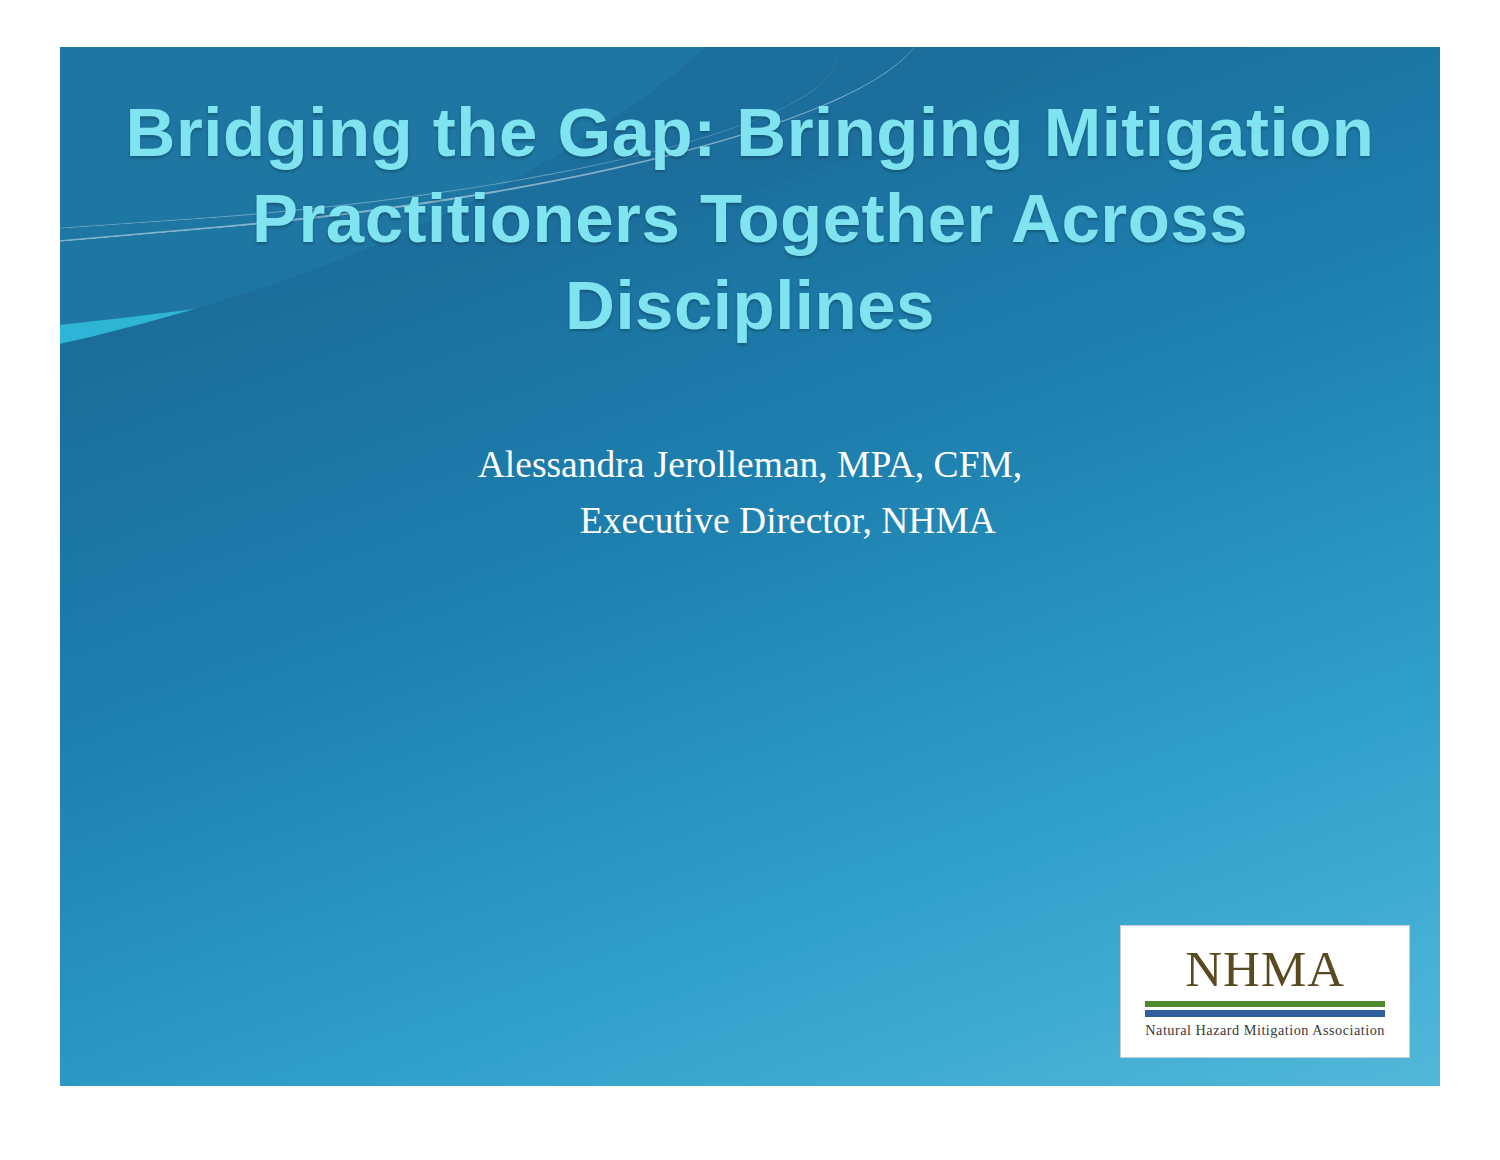Bridging the Gap: Bringing Mitigation Practitioners Together Across Disciplines
Alessandra Jerolleman, MPA, CFM, Executive Director, NHMA
NHMA
Natural Hazard Mitigation Association